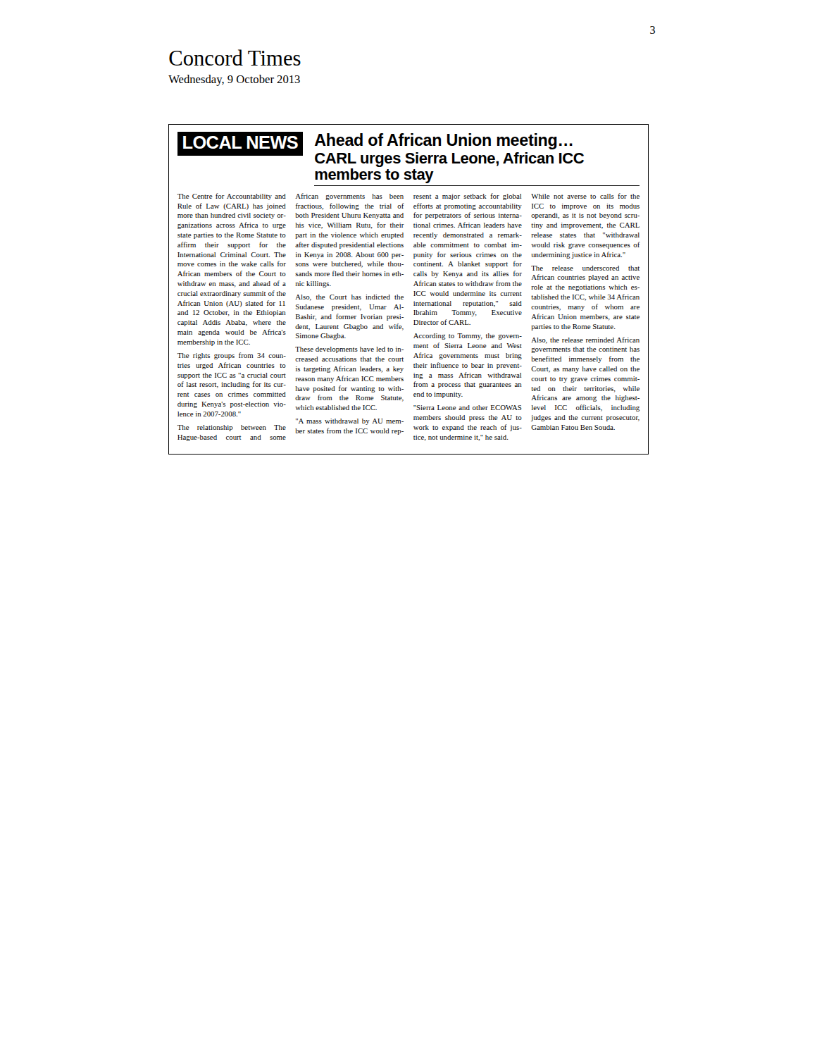3
Concord Times
Wednesday, 9 October 2013
LOCAL NEWS
Ahead of African Union meeting…
CARL urges Sierra Leone, African ICC members to stay
The Centre for Accountability and Rule of Law (CARL) has joined more than hundred civil society organizations across Africa to urge state parties to the Rome Statute to affirm their support for the International Criminal Court. The move comes in the wake calls for African members of the Court to withdraw en mass, and ahead of a crucial extraordinary summit of the African Union (AU) slated for 11 and 12 October, in the Ethiopian capital Addis Ababa, where the main agenda would be Africa's membership in the ICC.
The rights groups from 34 countries urged African countries to support the ICC as "a crucial court of last resort, including for its current cases on crimes committed during Kenya's post-election violence in 2007-2008."
The relationship between The Hague-based court and some African governments has been fractious, following the trial of both President Uhuru Kenyatta and his vice, William Rutu, for their part in the violence which erupted after disputed presidential elections in Kenya in 2008. About 600 persons were butchered, while thousands more fled their homes in ethnic killings.
Also, the Court has indicted the Sudanese president, Umar Al-Bashir, and former Ivorian president, Laurent Gbagbo and wife, Simone Gbagba.
These developments have led to increased accusations that the court is targeting African leaders, a key reason many African ICC members have posited for wanting to withdraw from the Rome Statute, which established the ICC.
"A mass withdrawal by AU member states from the ICC would represent a major setback for global efforts at promoting accountability for perpetrators of serious international crimes. African leaders have recently demonstrated a remarkable commitment to combat impunity for serious crimes on the continent. A blanket support for calls by Kenya and its allies for African states to withdraw from the ICC would undermine its current international reputation," said Ibrahim Tommy, Executive Director of CARL.
According to Tommy, the government of Sierra Leone and West Africa governments must bring their influence to bear in preventing a mass African withdrawal from a process that guarantees an end to impunity.
"Sierra Leone and other ECOWAS members should press the AU to work to expand the reach of justice, not undermine it," he said.
While not averse to calls for the ICC to improve on its modus operandi, as it is not beyond scrutiny and improvement, the CARL release states that "withdrawal would risk grave consequences of undermining justice in Africa."
The release underscored that African countries played an active role at the negotiations which established the ICC, while 34 African countries, many of whom are African Union members, are state parties to the Rome Statute.
Also, the release reminded African governments that the continent has benefitted immensely from the Court, as many have called on the court to try grave crimes committed on their territories, while Africans are among the highest-level ICC officials, including judges and the current prosecutor, Gambian Fatou Ben Souda.